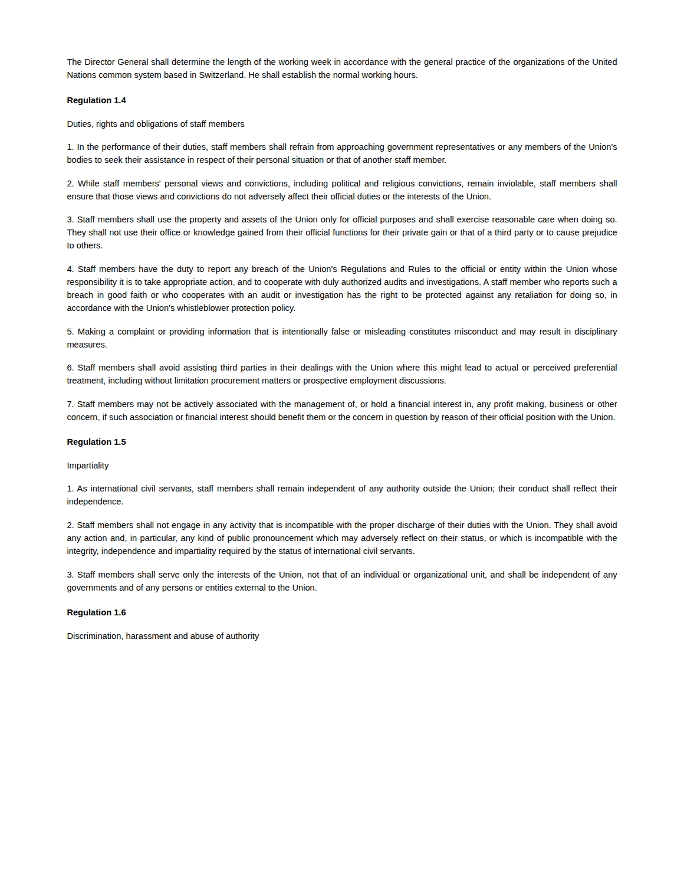The Director General shall determine the length of the working week in accordance with the general practice of the organizations of the United Nations common system based in Switzerland. He shall establish the normal working hours.
Regulation 1.4
Duties, rights and obligations of staff members
1. In the performance of their duties, staff members shall refrain from approaching government representatives or any members of the Union's bodies to seek their assistance in respect of their personal situation or that of another staff member.
2. While staff members' personal views and convictions, including political and religious convictions, remain inviolable, staff members shall ensure that those views and convictions do not adversely affect their official duties or the interests of the Union.
3. Staff members shall use the property and assets of the Union only for official purposes and shall exercise reasonable care when doing so. They shall not use their office or knowledge gained from their official functions for their private gain or that of a third party or to cause prejudice to others.
4. Staff members have the duty to report any breach of the Union's Regulations and Rules to the official or entity within the Union whose responsibility it is to take appropriate action, and to cooperate with duly authorized audits and investigations. A staff member who reports such a breach in good faith or who cooperates with an audit or investigation has the right to be protected against any retaliation for doing so, in accordance with the Union's whistleblower protection policy.
5. Making a complaint or providing information that is intentionally false or misleading constitutes misconduct and may result in disciplinary measures.
6. Staff members shall avoid assisting third parties in their dealings with the Union where this might lead to actual or perceived preferential treatment, including without limitation procurement matters or prospective employment discussions.
7. Staff members may not be actively associated with the management of, or hold a financial interest in, any profit making, business or other concern, if such association or financial interest should benefit them or the concern in question by reason of their official position with the Union.
Regulation 1.5
Impartiality
1. As international civil servants, staff members shall remain independent of any authority outside the Union; their conduct shall reflect their independence.
2. Staff members shall not engage in any activity that is incompatible with the proper discharge of their duties with the Union. They shall avoid any action and, in particular, any kind of public pronouncement which may adversely reflect on their status, or which is incompatible with the integrity, independence and impartiality required by the status of international civil servants.
3. Staff members shall serve only the interests of the Union, not that of an individual or organizational unit, and shall be independent of any governments and of any persons or entities external to the Union.
Regulation 1.6
Discrimination, harassment and abuse of authority